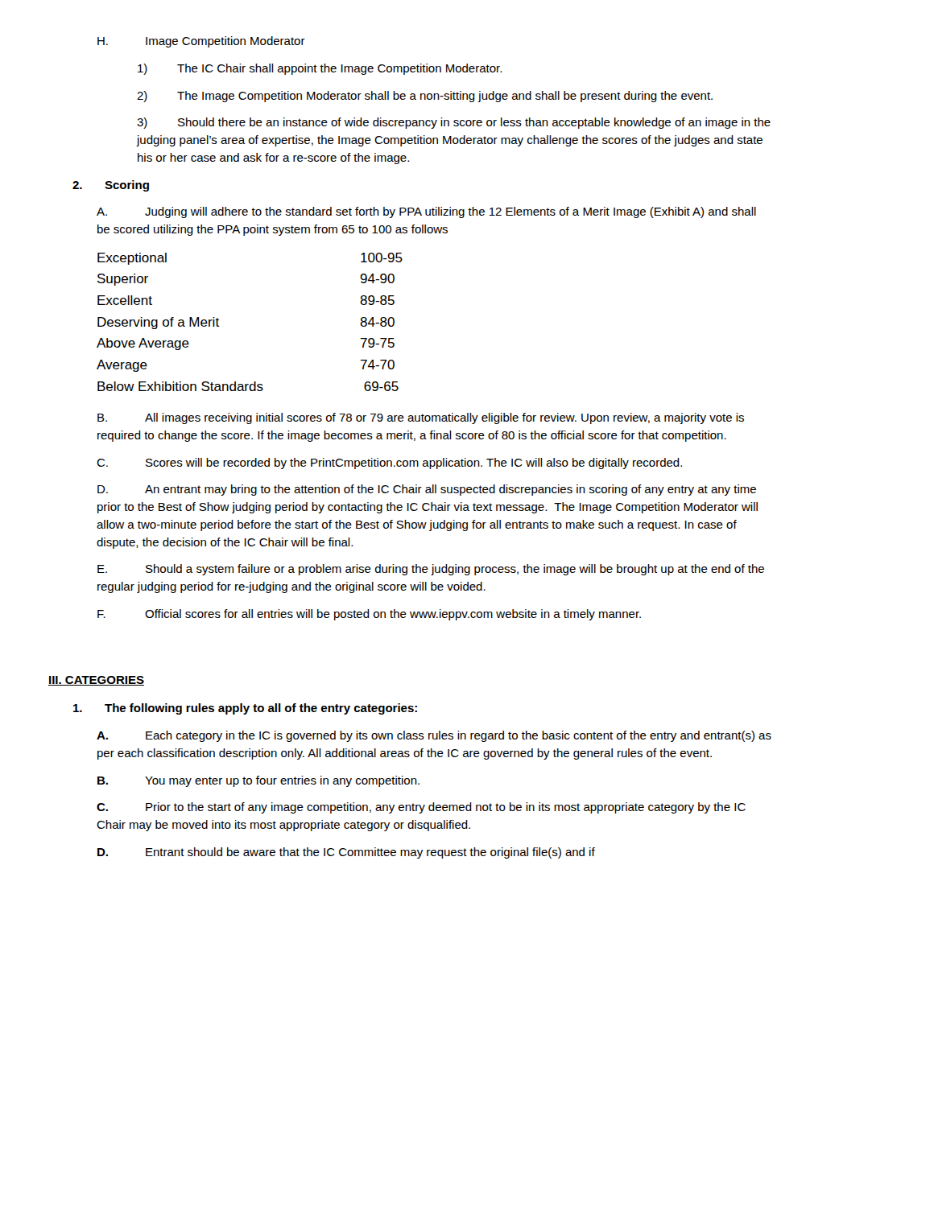H. Image Competition Moderator
1) The IC Chair shall appoint the Image Competition Moderator.
2) The Image Competition Moderator shall be a non-sitting judge and shall be present during the event.
3) Should there be an instance of wide discrepancy in score or less than acceptable knowledge of an image in the judging panel’s area of expertise, the Image Competition Moderator may challenge the scores of the judges and state his or her case and ask for a re-score of the image.
2. Scoring
A. Judging will adhere to the standard set forth by PPA utilizing the 12 Elements of a Merit Image (Exhibit A) and shall be scored utilizing the PPA point system from 65 to 100 as follows
| Exceptional | 100-95 |
| Superior | 94-90 |
| Excellent | 89-85 |
| Deserving of a Merit | 84-80 |
| Above Average | 79-75 |
| Average | 74-70 |
| Below Exhibition Standards | 69-65 |
B. All images receiving initial scores of 78 or 79 are automatically eligible for review. Upon review, a majority vote is required to change the score. If the image becomes a merit, a final score of 80 is the official score for that competition.
C. Scores will be recorded by the PrintCmpetition.com application. The IC will also be digitally recorded.
D. An entrant may bring to the attention of the IC Chair all suspected discrepancies in scoring of any entry at any time prior to the Best of Show judging period by contacting the IC Chair via text message. The Image Competition Moderator will allow a two-minute period before the start of the Best of Show judging for all entrants to make such a request. In case of dispute, the decision of the IC Chair will be final.
E. Should a system failure or a problem arise during the judging process, the image will be brought up at the end of the regular judging period for re-judging and the original score will be voided.
F. Official scores for all entries will be posted on the www.ieppv.com website in a timely manner.
III. CATEGORIES
1. The following rules apply to all of the entry categories:
A. Each category in the IC is governed by its own class rules in regard to the basic content of the entry and entrant(s) as per each classification description only. All additional areas of the IC are governed by the general rules of the event.
B. You may enter up to four entries in any competition.
C. Prior to the start of any image competition, any entry deemed not to be in its most appropriate category by the IC Chair may be moved into its most appropriate category or disqualified.
D. Entrant should be aware that the IC Committee may request the original file(s) and if